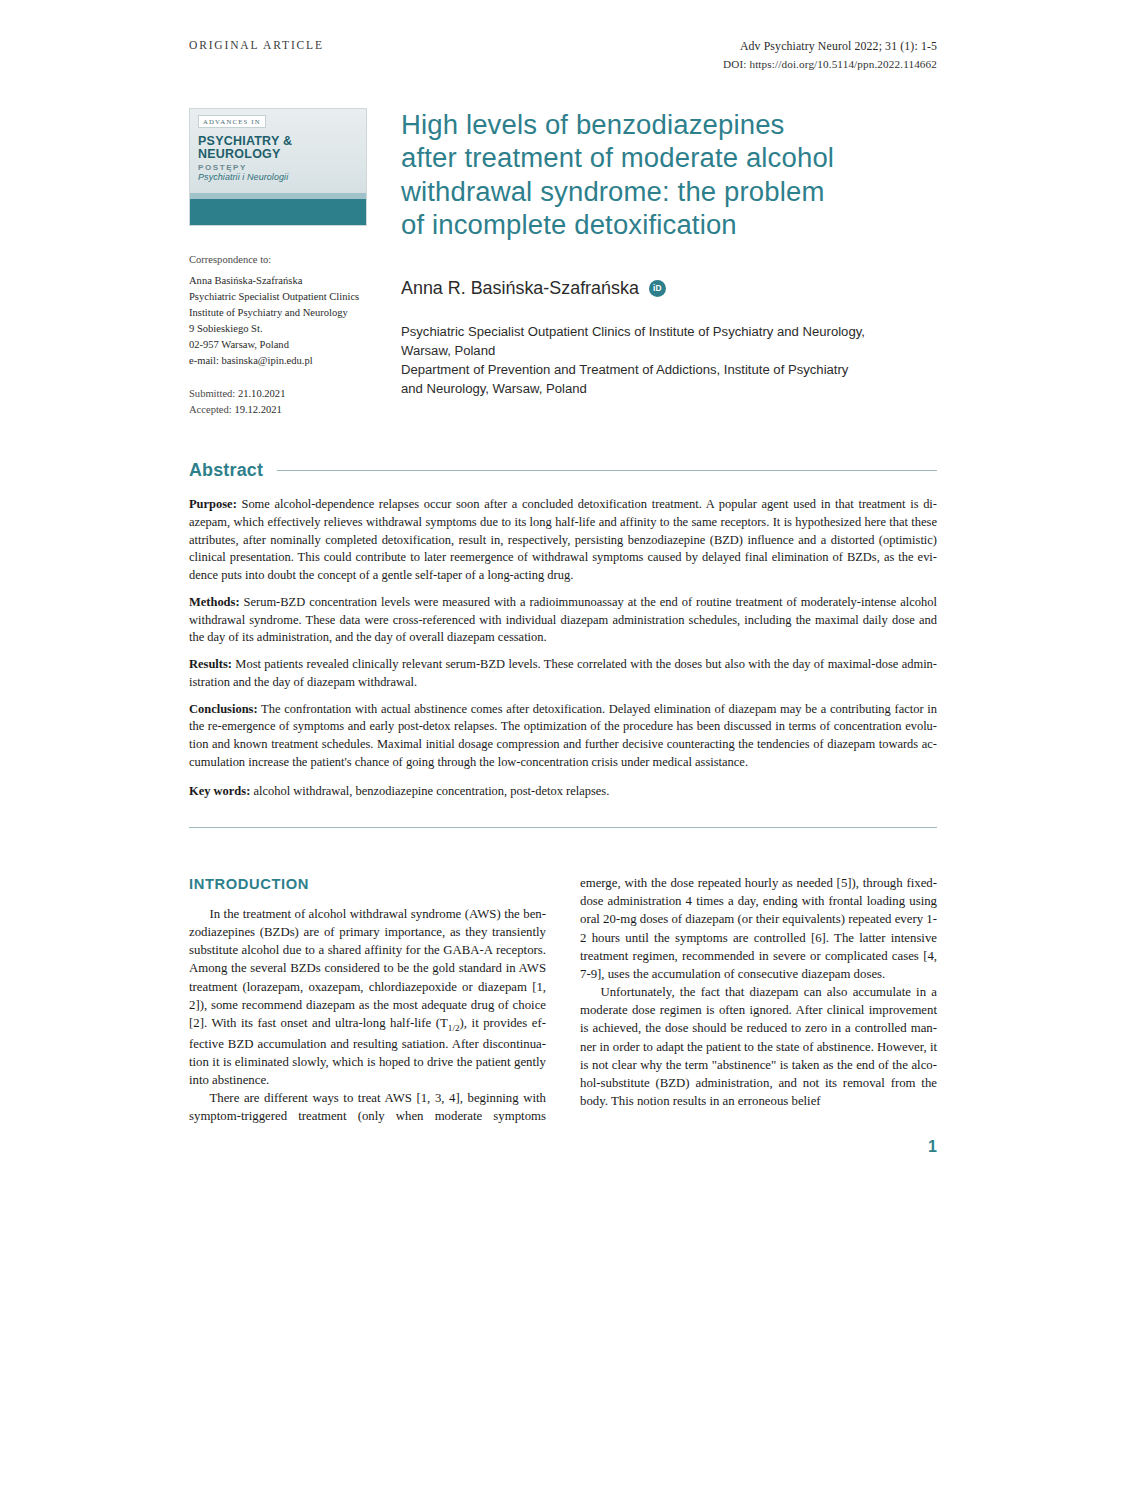ORIGINAL ARTICLE
Adv Psychiatry Neurol 2022; 31 (1): 1-5
DOI: https://doi.org/10.5114/ppn.2022.114662
Advances in
PSYCHIATRY & NEUROLOGYPOSTĘPY
Psychiatrii i Neurologii
Correspondence to:
Anna Basińska-Szafrańska
Psychiatric Specialist Outpatient Clinics
Institute of Psychiatry and Neurology
9 Sobieskiego St.
02-957 Warsaw, Poland
e-mail: basinska@ipin.edu.pl
Submitted: 21.10.2021
Accepted: 19.12.2021
High levels of benzodiazepines
after treatment of moderate alcohol
withdrawal syndrome: the problem
of incomplete detoxification
Anna R. Basińska-Szafrańska iD
Psychiatric Specialist Outpatient Clinics of Institute of Psychiatry and Neurology,
Warsaw, Poland
Department of Prevention and Treatment of Addictions, Institute of Psychiatry
and Neurology, Warsaw, Poland
Abstract
Purpose: Some alcohol-dependence relapses occur soon after a concluded detoxification treatment. A popular agent used in that treatment is diazepam, which effectively relieves withdrawal symptoms due to its long half-life and affinity to the same receptors. It is hypothesized here that these attributes, after nominally completed detoxification, result in, respectively, persisting benzodiazepine (BZD) influence and a distorted (optimistic) clinical presentation. This could contribute to later reemergence of withdrawal symptoms caused by delayed final elimination of BZDs, as the evidence puts into doubt the concept of a gentle self-taper of a long-acting drug.
Methods: Serum-BZD concentration levels were measured with a radioimmunoassay at the end of routine treatment of moderately-intense alcohol withdrawal syndrome. These data were cross-referenced with individual diazepam administration schedules, including the maximal daily dose and the day of its administration, and the day of overall diazepam cessation.
Results: Most patients revealed clinically relevant serum-BZD levels. These correlated with the doses but also with the day of maximal-dose administration and the day of diazepam withdrawal.
Conclusions: The confrontation with actual abstinence comes after detoxification. Delayed elimination of diazepam may be a contributing factor in the re-emergence of symptoms and early post-detox relapses. The optimization of the procedure has been discussed in terms of concentration evolution and known treatment schedules. Maximal initial dosage compression and further decisive counteracting the tendencies of diazepam towards accumulation increase the patient's chance of going through the low-concentration crisis under medical assistance.
Key words: alcohol withdrawal, benzodiazepine concentration, post-detox relapses.
INTRODUCTION
In the treatment of alcohol withdrawal syndrome (AWS) the benzodiazepines (BZDs) are of primary importance, as they transiently substitute alcohol due to a shared affinity for the GABA-A receptors. Among the several BZDs considered to be the gold standard in AWS treatment (lorazepam, oxazepam, chlordiazepoxide or diazepam [1, 2]), some recommend diazepam as the most adequate drug of choice [2]. With its fast onset and ultra-long half-life (T1/2), it provides effective BZD accumulation and resulting satiation. After discontinuation it is eliminated slowly, which is hoped to drive the patient gently into abstinence.
There are different ways to treat AWS [1, 3, 4], beginning with symptom-triggered treatment (only when moderate symptoms emerge, with the dose repeated hourly as needed [5]), through fixed-dose administration 4 times a day, ending with frontal loading using oral 20-mg doses of diazepam (or their equivalents) repeated every 1-2 hours until the symptoms are controlled [6]. The latter intensive treatment regimen, recommended in severe or complicated cases [4, 7-9], uses the accumulation of consecutive diazepam doses.
Unfortunately, the fact that diazepam can also accumulate in a moderate dose regimen is often ignored. After clinical improvement is achieved, the dose should be reduced to zero in a controlled manner in order to adapt the patient to the state of abstinence. However, it is not clear why the term "abstinence" is taken as the end of the alcohol-substitute (BZD) administration, and not its removal from the body. This notion results in an erroneous belief
1